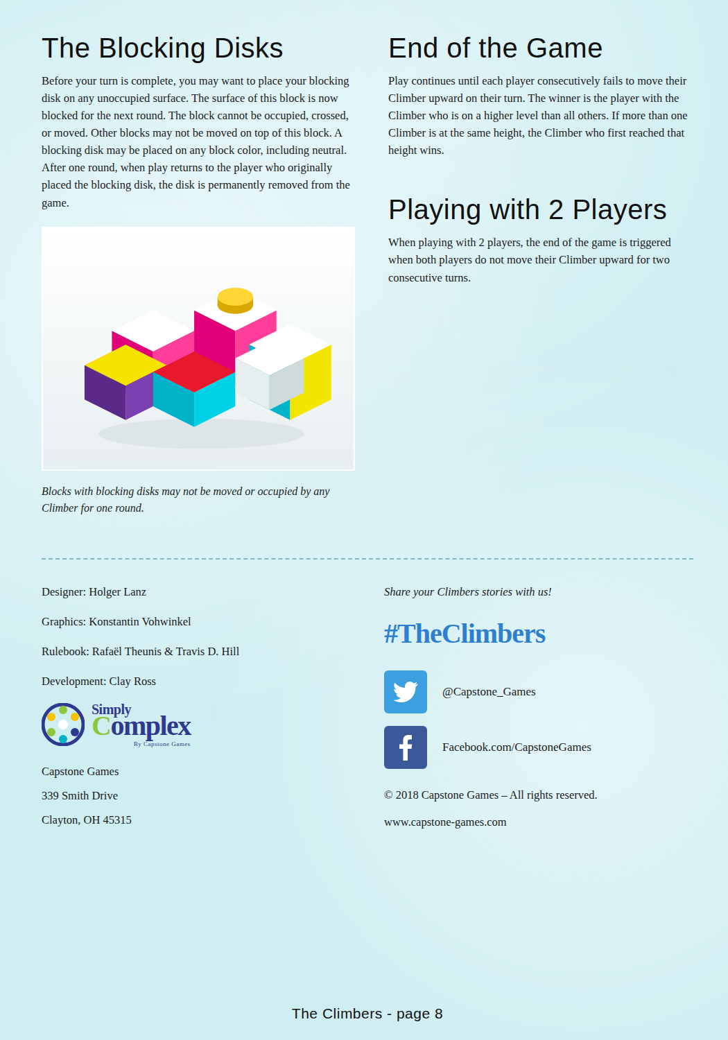The Blocking Disks
Before your turn is complete, you may want to place your blocking disk on any unoccupied surface. The surface of this block is now blocked for the next round. The block cannot be occupied, crossed, or moved. Other blocks may not be moved on top of this block. A blocking disk may be placed on any block color, including neutral. After one round, when play returns to the player who originally placed the blocking disk, the disk is permanently removed from the game.
Blocks with blocking disks may not be moved or occupied by any Climber for one round.
End of the Game
Play continues until each player consecutively fails to move their Climber upward on their turn. The winner is the player with the Climber who is on a higher level than all others. If more than one Climber is at the same height, the Climber who first reached that height wins.
Playing with 2 Players
When playing with 2 players, the end of the game is triggered when both players do not move their Climber upward for two consecutive turns.
Designer: Holger Lanz
Graphics: Konstantin Vohwinkel
Rulebook: Rafaël Theunis & Travis D. Hill
Development: Clay Ross
Simply Complex By Capstone Games
Capstone Games
339 Smith Drive
Clayton, OH 45315
Share your Climbers stories with us!
#TheClimbers
@Capstone_Games
Facebook.com/CapstoneGames
© 2018 Capstone Games – All rights reserved.
www.capstone-games.com
The Climbers - page 8